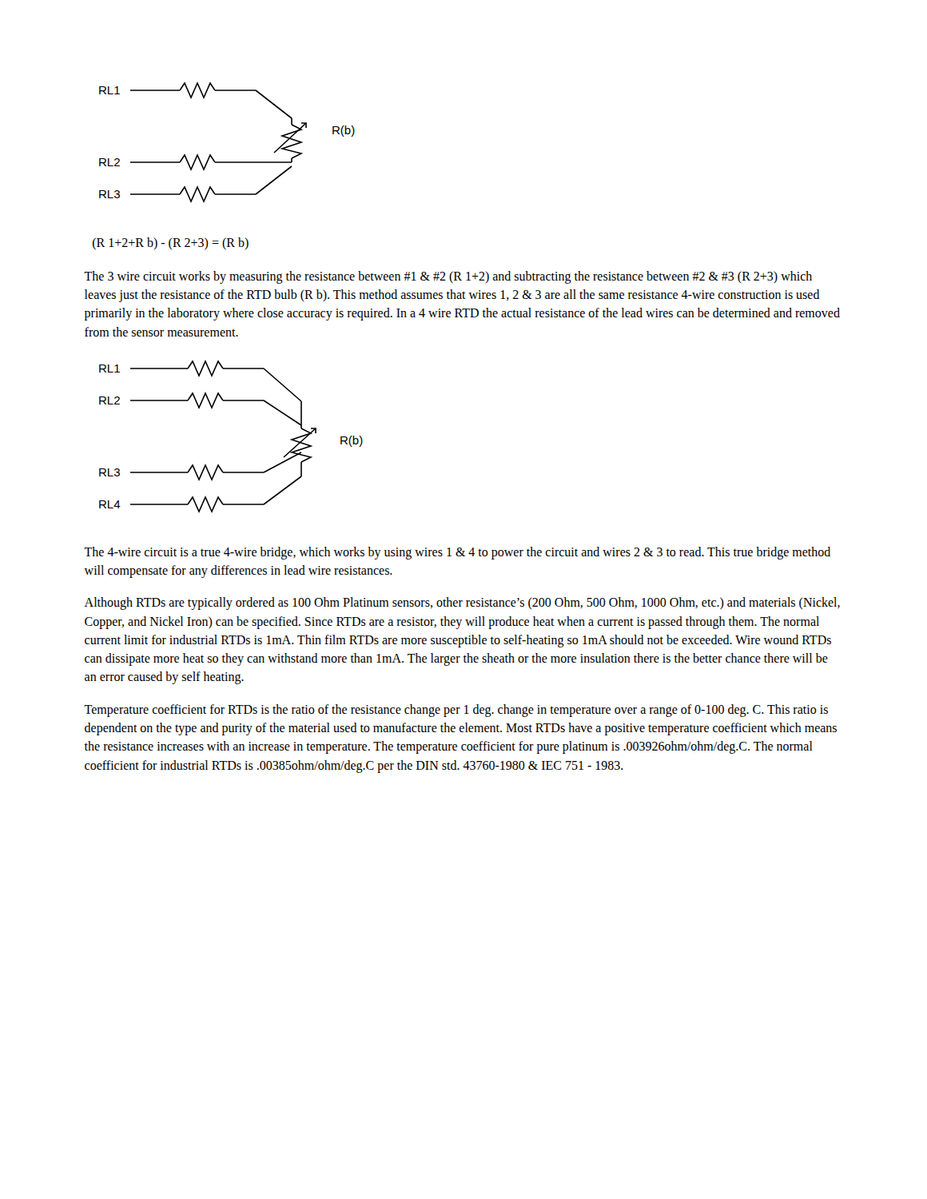RL1 RL2 RL3 R(b)
(R 1+2+R b) - (R 2+3) = (R b)
The 3 wire circuit works by measuring the resistance between #1 & #2 (R 1+2) and subtracting the resistance between #2 & #3 (R 2+3) which leaves just the resistance of the RTD bulb (R b). This method assumes that wires 1, 2 & 3 are all the same resistance 4-wire construction is used primarily in the laboratory where close accuracy is required. In a 4 wire RTD the actual resistance of the lead wires can be determined and removed from the sensor measurement.
RL1 RL2 RL3 RL4 R(b)
The 4-wire circuit is a true 4-wire bridge, which works by using wires 1 & 4 to power the circuit and wires 2 & 3 to read. This true bridge method will compensate for any differences in lead wire resistances.
Although RTDs are typically ordered as 100 Ohm Platinum sensors, other resistance’s (200 Ohm, 500 Ohm, 1000 Ohm, etc.) and materials (Nickel, Copper, and Nickel Iron) can be specified. Since RTDs are a resistor, they will produce heat when a current is passed through them. The normal current limit for industrial RTDs is 1mA. Thin film RTDs are more susceptible to self-heating so 1mA should not be exceeded. Wire wound RTDs can dissipate more heat so they can withstand more than 1mA. The larger the sheath or the more insulation there is the better chance there will be an error caused by self heating.
Temperature coefficient for RTDs is the ratio of the resistance change per 1 deg. change in temperature over a range of 0-100 deg. C. This ratio is dependent on the type and purity of the material used to manufacture the element. Most RTDs have a positive temperature coefficient which means the resistance increases with an increase in temperature. The temperature coefficient for pure platinum is .003926ohm/ohm/deg.C. The normal coefficient for industrial RTDs is .00385ohm/ohm/deg.C per the DIN std. 43760-1980 & IEC 751 - 1983.